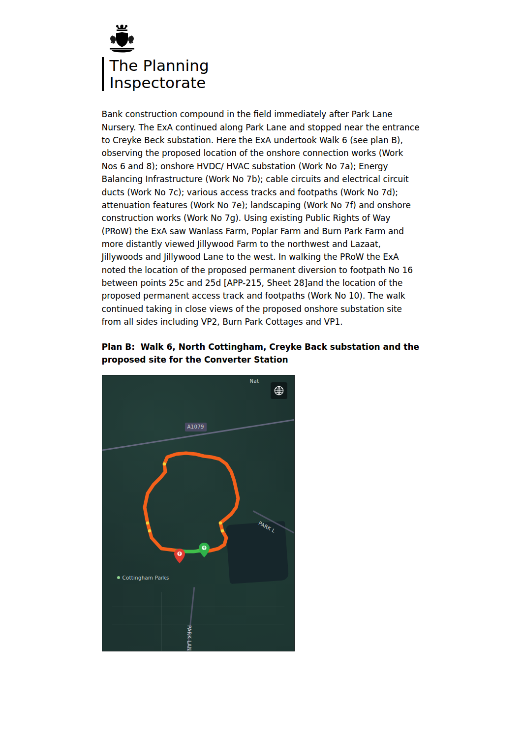The Planning
Inspectorate
Bank construction compound in the field immediately after Park Lane Nursery. The ExA continued along Park Lane and stopped near the entrance to Creyke Beck substation. Here the ExA undertook Walk 6 (see plan B), observing the proposed location of the onshore connection works (Work Nos 6 and 8); onshore HVDC/ HVAC substation (Work No 7a); Energy Balancing Infrastructure (Work No 7b); cable circuits and electrical circuit ducts (Work No 7c); various access tracks and footpaths (Work No 7d); attenuation features (Work No 7e); landscaping (Work No 7f) and onshore construction works (Work No 7g). Using existing Public Rights of Way (PRoW) the ExA saw Wanlass Farm, Poplar Farm and Burn Park Farm and more distantly viewed Jillywood Farm to the northwest and Lazaat, Jillywoods and Jillywood Lane to the west. In walking the PRoW the ExA noted the location of the proposed permanent diversion to footpath No 16 between points 25c and 25d [APP-215, Sheet 28]and the location of the proposed permanent access track and footpaths (Work No 10). The walk continued taking in close views of the proposed onshore substation site from all sides including VP2, Burn Park Cottages and VP1.
Plan B: Walk 6, North Cottingham, Creyke Back substation and the proposed site for the Converter Station
Nat A1079 PARK L PARK LANE Cottingham Parks